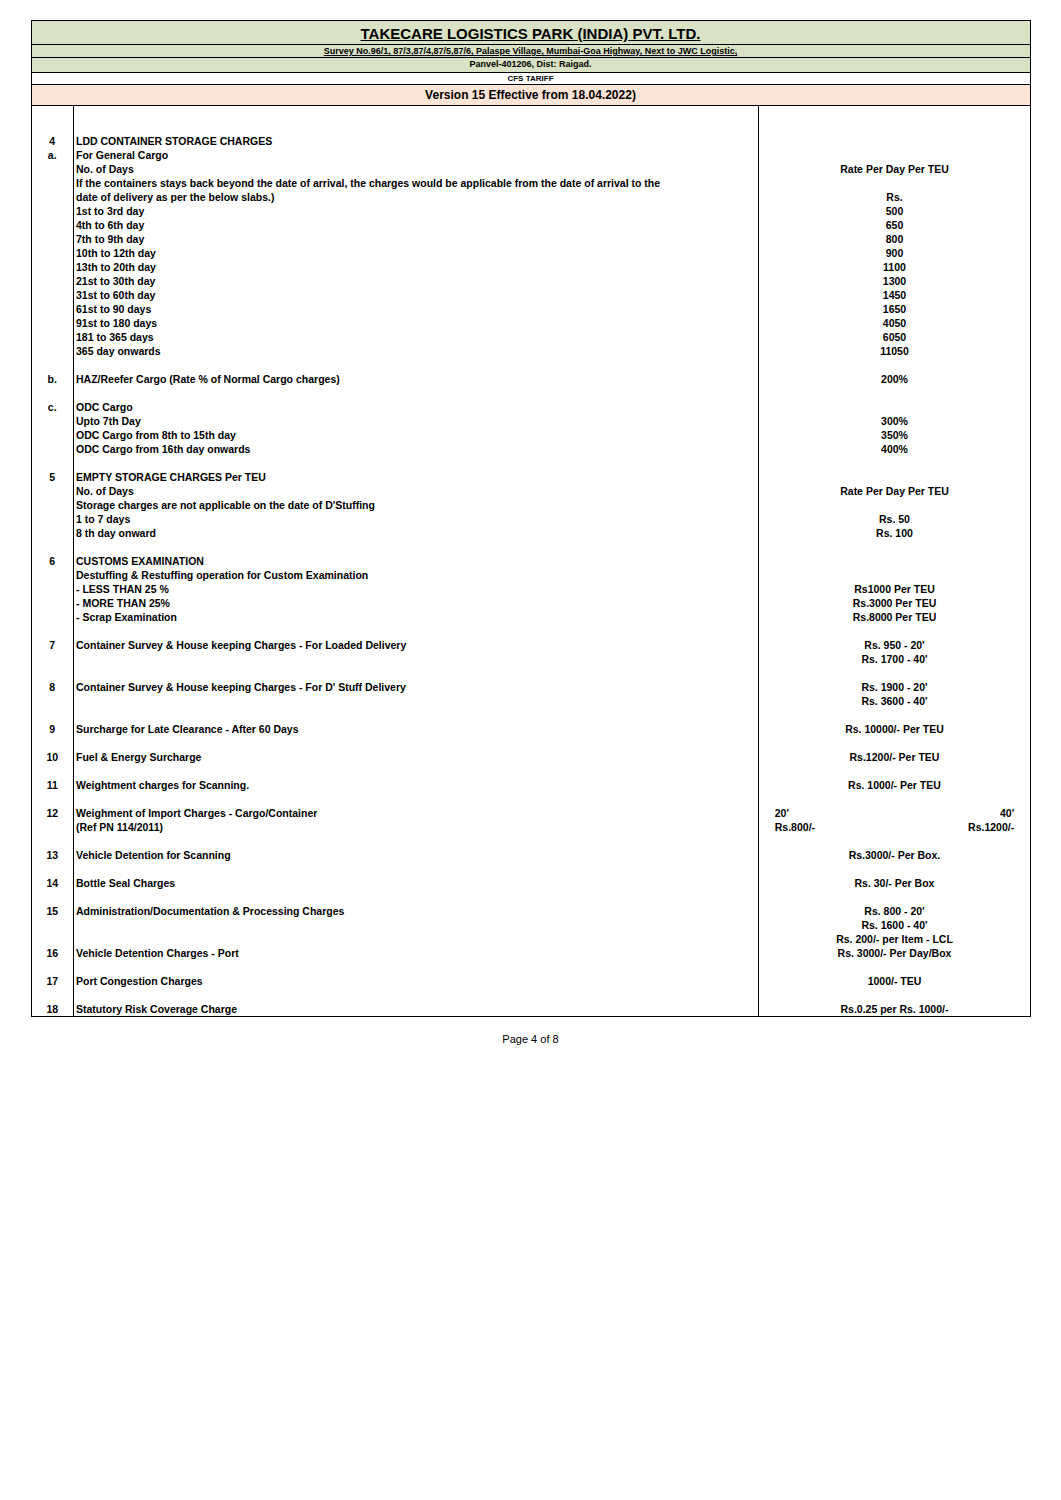| TAKECARE LOGISTICS PARK (INDIA) PVT. LTD. |
| Survey No.96/1, 87/3,87/4,87/5,87/6, Palaspe Village, Mumbai-Goa Highway, Next to JWC Logistic, |
| Panvel-401206, Dist: Raigad. |
| CFS TARIFF |
| Version 15 Effective from 18.04.2022) |
| 4 | LDD CONTAINER STORAGE CHARGES | |
| a. | For General Cargo | |
| | No. of Days | Rate Per Day Per TEU |
| | If the containers stays back beyond the date of arrival, the charges would be applicable from the date of arrival to the | |
| | date of delivery as per the below slabs.) | Rs. |
| | 1st to 3rd day | 500 |
| | 4th to 6th day | 650 |
| | 7th to 9th day | 800 |
| | 10th to 12th day | 900 |
| | 13th to 20th day | 1100 |
| | 21st to 30th day | 1300 |
| | 31st to 60th day | 1450 |
| | 61st to 90 days | 1650 |
| | 91st to 180 days | 4050 |
| | 181 to 365 days | 6050 |
| | 365 day onwards | 11050 |
| b. | HAZ/Reefer Cargo (Rate % of Normal Cargo charges) | 200% |
| c. | ODC Cargo | |
| | Upto 7th Day | 300% |
| | ODC Cargo from 8th to 15th day | 350% |
| | ODC Cargo from 16th day onwards | 400% |
| 5 | EMPTY STORAGE CHARGES Per TEU | |
| | No. of Days | Rate Per Day Per TEU |
| | Storage charges are not applicable on the date of D'Stuffing | |
| | 1 to 7 days | Rs. 50 |
| | 8 th day onward | Rs. 100 |
| 6 | CUSTOMS EXAMINATION | |
| | Destuffing & Restuffing operation for Custom Examination | |
| | - LESS THAN 25 % | Rs1000 Per TEU |
| | - MORE THAN 25% | Rs.3000 Per TEU |
| | - Scrap Examination | Rs.8000 Per TEU |
| 7 | Container Survey & House keeping Charges - For Loaded Delivery | Rs. 950 - 20' |
| | | Rs. 1700 - 40' |
| 8 | Container Survey & House keeping Charges - For D' Stuff Delivery | Rs. 1900 - 20' |
| | | Rs. 3600 - 40' |
| 9 | Surcharge for Late Clearance - After 60 Days | Rs. 10000/- Per TEU |
| 10 | Fuel & Energy Surcharge | Rs.1200/- Per TEU |
| 11 | Weightment charges for Scanning. | Rs. 1000/- Per TEU |
| 12 | Weighment of Import Charges - Cargo/Container | 20' 40' |
| | (Ref PN 114/2011) | Rs.800/- Rs.1200/- |
| 13 | Vehicle Detention for Scanning | Rs.3000/- Per Box. |
| 14 | Bottle Seal Charges | Rs. 30/- Per Box |
| 15 | Administration/Documentation & Processing Charges | Rs. 800 - 20' |
| | | Rs. 1600 - 40' |
| | | Rs. 200/- per Item - LCL |
| 16 | Vehicle Detention Charges - Port | Rs. 3000/- Per Day/Box |
| 17 | Port Congestion Charges | 1000/- TEU |
| 18 | Statutory Risk Coverage Charge | Rs.0.25 per Rs. 1000/- |
Page 4 of 8